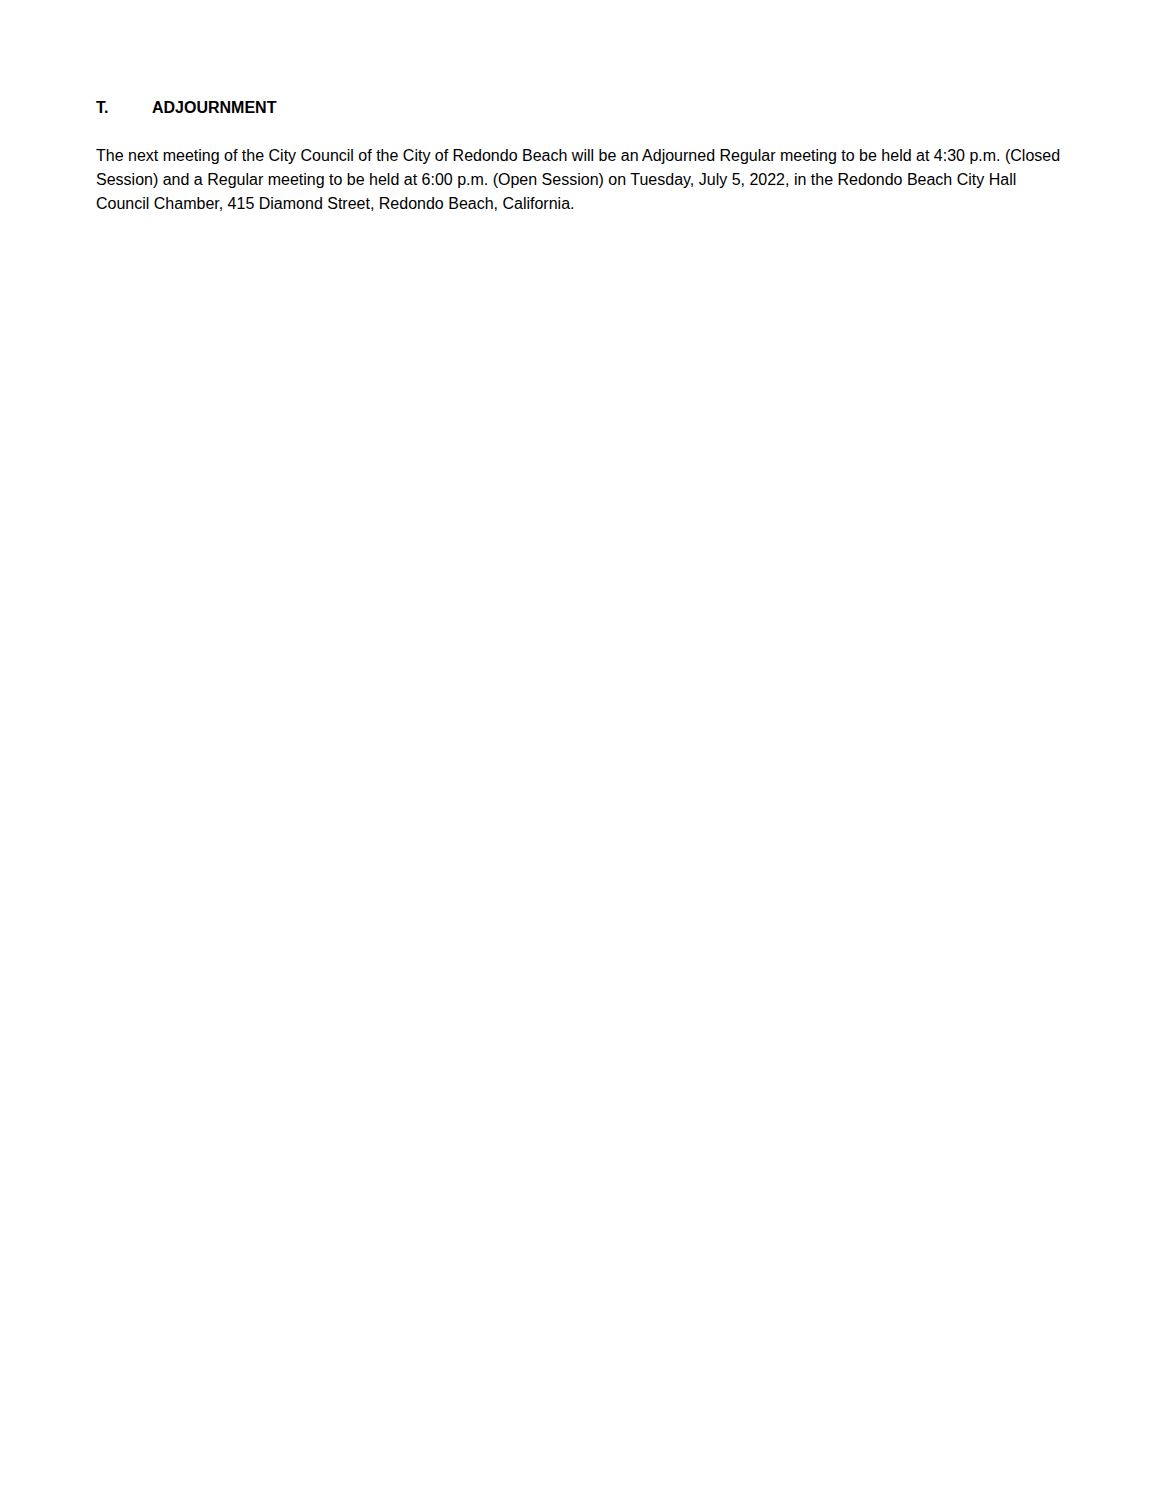T. ADJOURNMENT
The next meeting of the City Council of the City of Redondo Beach will be an Adjourned Regular meeting to be held at 4:30 p.m. (Closed Session) and a Regular meeting to be held at 6:00 p.m. (Open Session) on Tuesday, July 5, 2022, in the Redondo Beach City Hall Council Chamber, 415 Diamond Street, Redondo Beach, California.